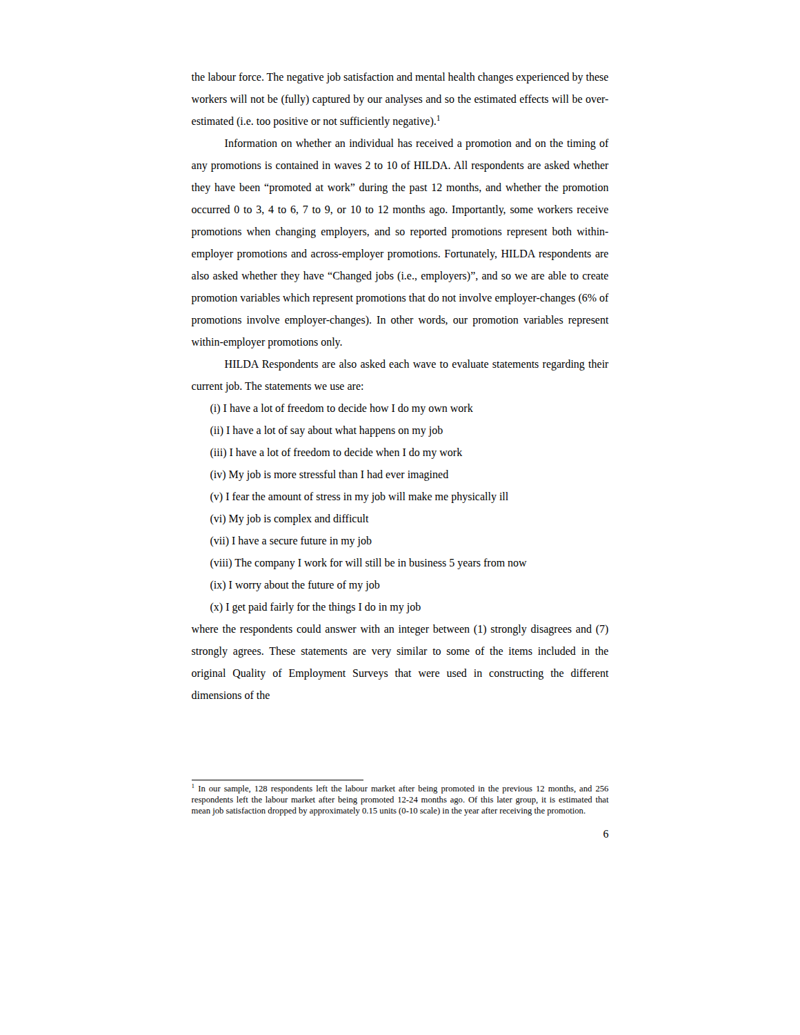the labour force. The negative job satisfaction and mental health changes experienced by these workers will not be (fully) captured by our analyses and so the estimated effects will be over-estimated (i.e. too positive or not sufficiently negative).1
Information on whether an individual has received a promotion and on the timing of any promotions is contained in waves 2 to 10 of HILDA. All respondents are asked whether they have been “promoted at work” during the past 12 months, and whether the promotion occurred 0 to 3, 4 to 6, 7 to 9, or 10 to 12 months ago. Importantly, some workers receive promotions when changing employers, and so reported promotions represent both within-employer promotions and across-employer promotions. Fortunately, HILDA respondents are also asked whether they have “Changed jobs (i.e., employers)”, and so we are able to create promotion variables which represent promotions that do not involve employer-changes (6% of promotions involve employer-changes). In other words, our promotion variables represent within-employer promotions only.
HILDA Respondents are also asked each wave to evaluate statements regarding their current job. The statements we use are:
(i) I have a lot of freedom to decide how I do my own work
(ii) I have a lot of say about what happens on my job
(iii) I have a lot of freedom to decide when I do my work
(iv) My job is more stressful than I had ever imagined
(v) I fear the amount of stress in my job will make me physically ill
(vi) My job is complex and difficult
(vii) I have a secure future in my job
(viii) The company I work for will still be in business 5 years from now
(ix) I worry about the future of my job
(x) I get paid fairly for the things I do in my job
where the respondents could answer with an integer between (1) strongly disagrees and (7) strongly agrees. These statements are very similar to some of the items included in the original Quality of Employment Surveys that were used in constructing the different dimensions of the
1 In our sample, 128 respondents left the labour market after being promoted in the previous 12 months, and 256 respondents left the labour market after being promoted 12-24 months ago. Of this later group, it is estimated that mean job satisfaction dropped by approximately 0.15 units (0-10 scale) in the year after receiving the promotion.
6